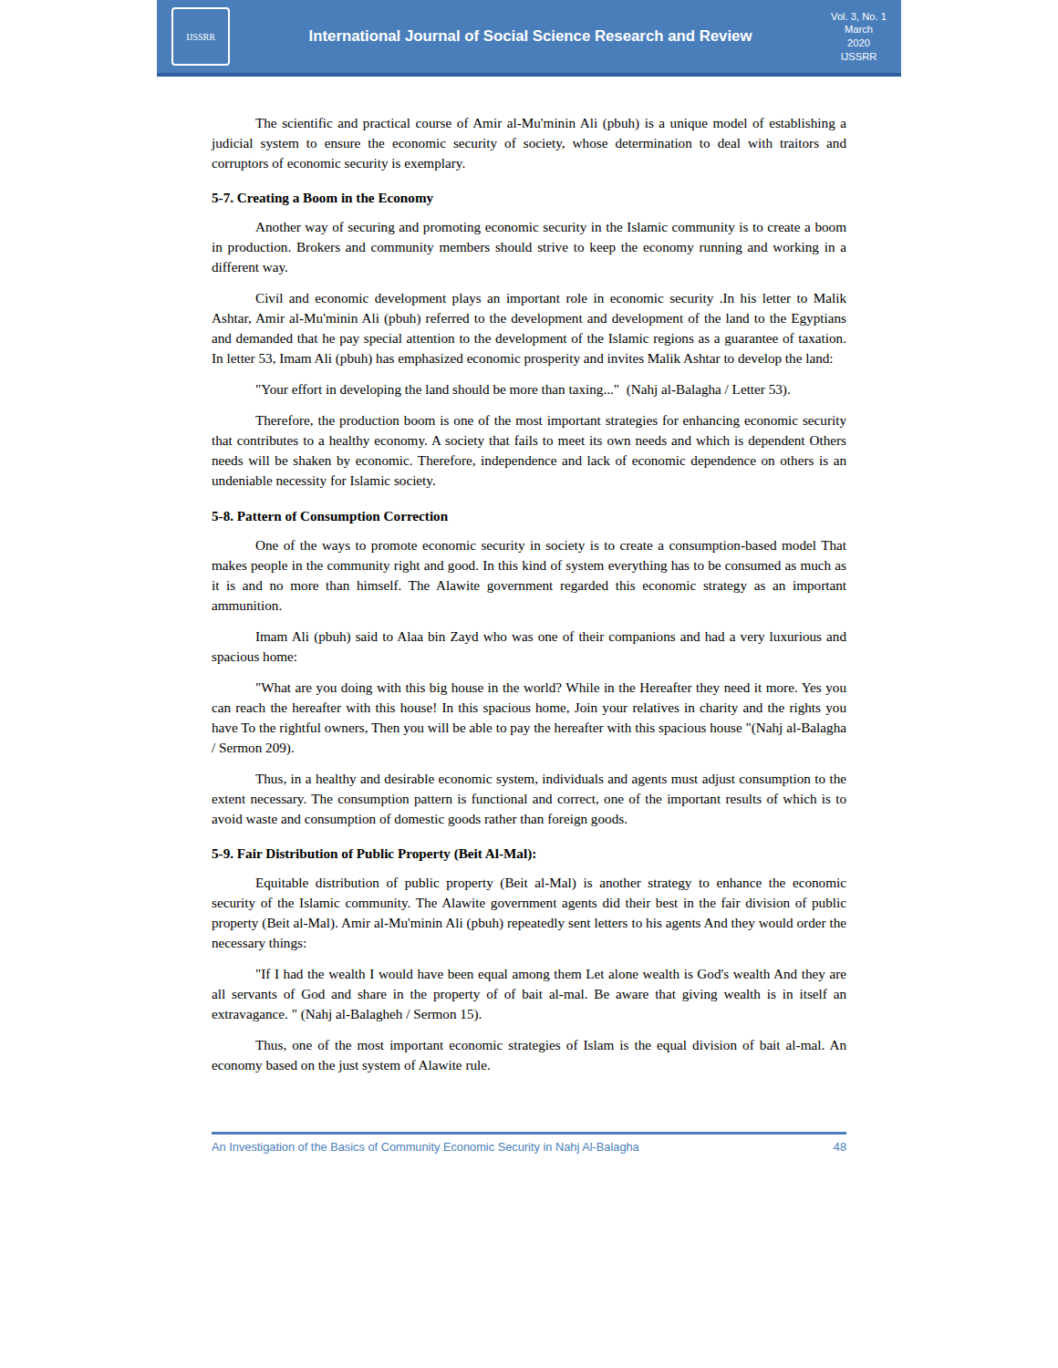IJSSRR
International Journal of Social Science Research and Review
Vol. 3, No. 1
March
2020
IJSSRR
The scientific and practical course of Amir al-Mu'minin Ali (pbuh) is a unique model of establishing a judicial system to ensure the economic security of society, whose determination to deal with traitors and corruptors of economic security is exemplary.
5-7. Creating a Boom in the Economy
Another way of securing and promoting economic security in the Islamic community is to create a boom in production. Brokers and community members should strive to keep the economy running and working in a different way.
Civil and economic development plays an important role in economic security .In his letter to Malik Ashtar, Amir al-Mu'minin Ali (pbuh) referred to the development and development of the land to the Egyptians and demanded that he pay special attention to the development of the Islamic regions as a guarantee of taxation. In letter 53, Imam Ali (pbuh) has emphasized economic prosperity and invites Malik Ashtar to develop the land:
"Your effort in developing the land should be more than taxing..." (Nahj al-Balagha / Letter 53).
Therefore, the production boom is one of the most important strategies for enhancing economic security that contributes to a healthy economy. A society that fails to meet its own needs and which is dependent Others needs will be shaken by economic. Therefore, independence and lack of economic dependence on others is an undeniable necessity for Islamic society.
5-8. Pattern of Consumption Correction
One of the ways to promote economic security in society is to create a consumption-based model That makes people in the community right and good. In this kind of system everything has to be consumed as much as it is and no more than himself. The Alawite government regarded this economic strategy as an important ammunition.
Imam Ali (pbuh) said to Alaa bin Zayd who was one of their companions and had a very luxurious and spacious home:
"What are you doing with this big house in the world? While in the Hereafter they need it more. Yes you can reach the hereafter with this house! In this spacious home, Join your relatives in charity and the rights you have To the rightful owners, Then you will be able to pay the hereafter with this spacious house "(Nahj al-Balagha / Sermon 209).
Thus, in a healthy and desirable economic system, individuals and agents must adjust consumption to the extent necessary. The consumption pattern is functional and correct, one of the important results of which is to avoid waste and consumption of domestic goods rather than foreign goods.
5-9. Fair Distribution of Public Property (Beit Al-Mal):
Equitable distribution of public property (Beit al-Mal) is another strategy to enhance the economic security of the Islamic community. The Alawite government agents did their best in the fair division of public property (Beit al-Mal). Amir al-Mu'minin Ali (pbuh) repeatedly sent letters to his agents And they would order the necessary things:
"If I had the wealth I would have been equal among them Let alone wealth is God's wealth And they are all servants of God and share in the property of of bait al-mal. Be aware that giving wealth is in itself an extravagance. " (Nahj al-Balagheh / Sermon 15).
Thus, one of the most important economic strategies of Islam is the equal division of bait al-mal. An economy based on the just system of Alawite rule.
An Investigation of the Basics of Community Economic Security in Nahj Al-Balagha 48